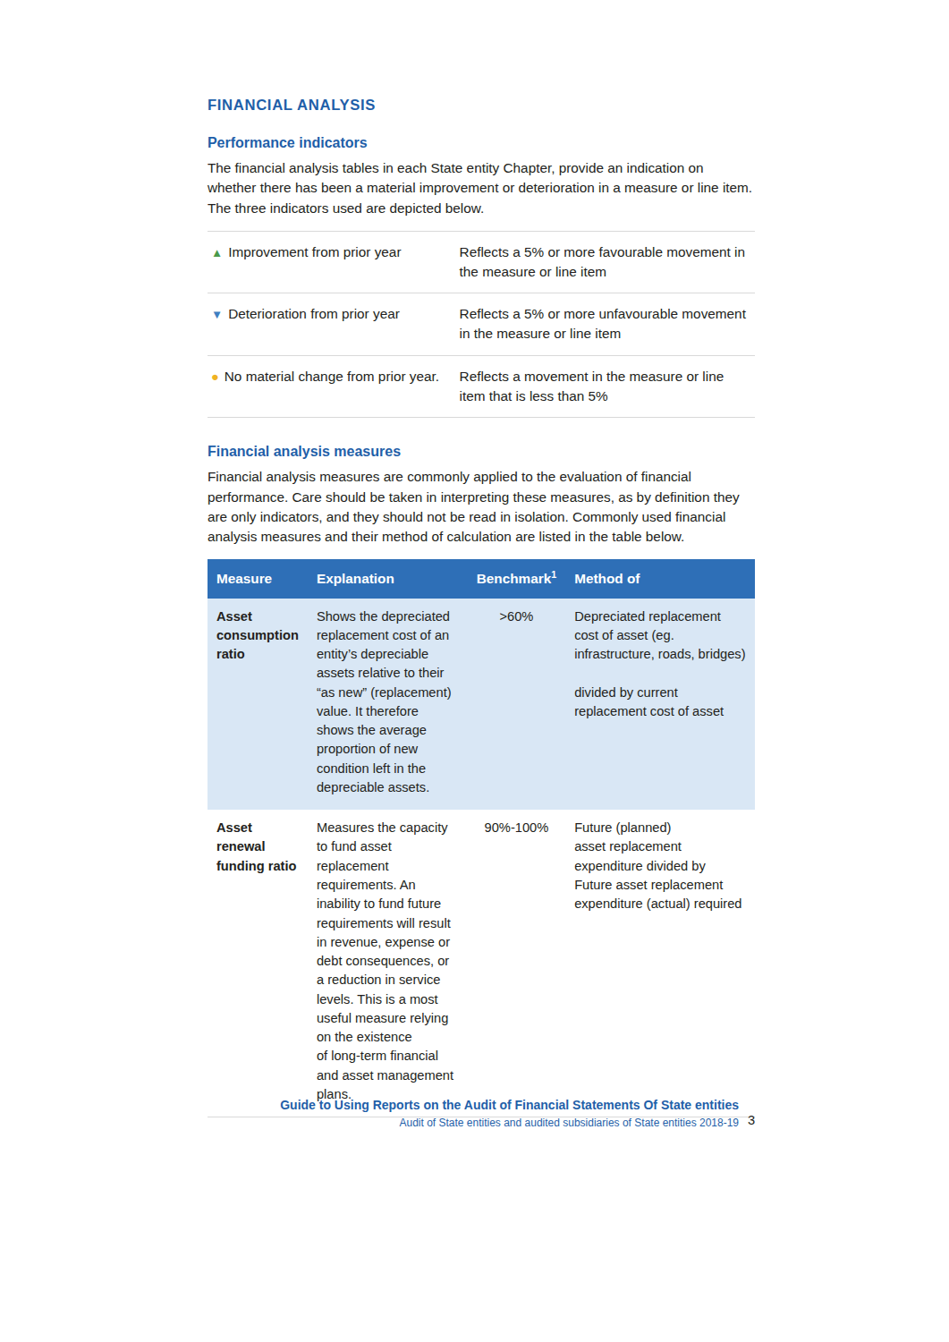Financial Analysis
Performance indicators
The financial analysis tables in each State entity Chapter, provide an indication on whether there has been a material improvement or deterioration in a measure or line item. The three indicators used are depicted below.
| ▲ Improvement from prior year | Reflects a 5% or more favourable movement in the measure or line item |
| ▼ Deterioration from prior year | Reflects a 5% or more unfavourable movement in the measure or line item |
| ● No material change from prior year. | Reflects a movement in the measure or line item that is less than 5% |
Financial analysis measures
Financial analysis measures are commonly applied to the evaluation of financial performance. Care should be taken in interpreting these measures, as by definition they are only indicators, and they should not be read in isolation. Commonly used financial analysis measures and their method of calculation are listed in the table below.
| Measure | Explanation | Benchmark 1 | Method of |
| --- | --- | --- | --- |
| Asset consumption ratio | Shows the depreciated replacement cost of an entity’s depreciable assets relative to their “as new” (replacement) value. It therefore shows the average proportion of new condition left in the depreciable assets. | >60% | Depreciated replacement cost of asset (eg. infrastructure, roads, bridges) divided by current replacement cost of asset |
| Asset renewal funding ratio | Measures the capacity to fund asset replacement requirements. An inability to fund future requirements will result in revenue, expense or debt consequences, or a reduction in service levels. This is a most useful measure relying on the existence of long-term financial and asset management plans. | 90%-100% | Future (planned) asset replacement expenditure divided by Future asset replacement expenditure (actual) required |
Guide to Using Reports on the Audit of Financial Statements Of State entities
Audit of State entities and audited subsidiaries of State entities 2018-19
3